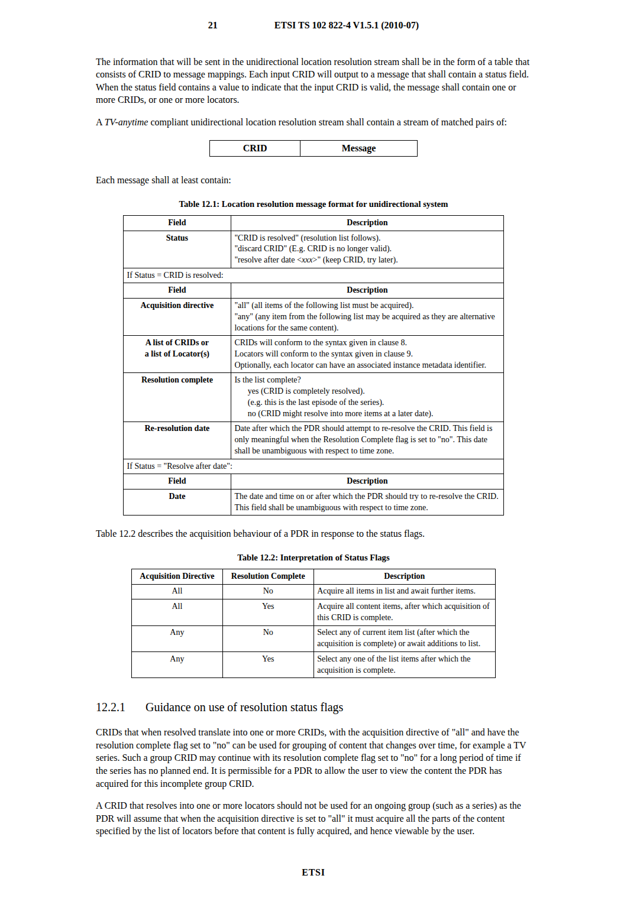21 ETSI TS 102 822-4 V1.5.1 (2010-07)
The information that will be sent in the unidirectional location resolution stream shall be in the form of a table that consists of CRID to message mappings. Each input CRID will output to a message that shall contain a status field. When the status field contains a value to indicate that the input CRID is valid, the message shall contain one or more CRIDs, or one or more locators.
A TV-anytime compliant unidirectional location resolution stream shall contain a stream of matched pairs of:
| CRID | Message |
Each message shall at least contain:
Table 12.1: Location resolution message format for unidirectional system
| Field | Description |
| --- | --- |
| Status | "CRID is resolved" (resolution list follows). "discard CRID" (E.g. CRID is no longer valid). "resolve after date < xxx >" (keep CRID, try later). |
| If Status = CRID is resolved: |
| Field | Description |
| Acquisition directive | "all" (all items of the following list must be acquired). "any" (any item from the following list may be acquired as they are alternative locations for the same content). |
| A list of CRIDs or a list of Locator(s) | CRIDs will conform to the syntax given in clause 8. Locators will conform to the syntax given in clause 9. Optionally, each locator can have an associated instance metadata identifier. |
| Resolution complete | Is the list complete? yes (CRID is completely resolved). (e.g. this is the last episode of the series). no (CRID might resolve into more items at a later date). |
| Re-resolution date | Date after which the PDR should attempt to re-resolve the CRID. This field is only meaningful when the Resolution Complete flag is set to "no". This date shall be unambiguous with respect to time zone. |
| If Status = "Resolve after date": |
| Field | Description |
| Date | The date and time on or after which the PDR should try to re-resolve the CRID. This field shall be unambiguous with respect to time zone. |
Table 12.2 describes the acquisition behaviour of a PDR in response to the status flags.
Table 12.2: Interpretation of Status Flags
| Acquisition Directive | Resolution Complete | Description |
| --- | --- | --- |
| All | No | Acquire all items in list and await further items. |
| All | Yes | Acquire all content items, after which acquisition of this CRID is complete. |
| Any | No | Select any of current item list (after which the acquisition is complete) or await additions to list. |
| Any | Yes | Select any one of the list items after which the acquisition is complete. |
12.2.1 Guidance on use of resolution status flags
CRIDs that when resolved translate into one or more CRIDs, with the acquisition directive of "all" and have the resolution complete flag set to "no" can be used for grouping of content that changes over time, for example a TV series. Such a group CRID may continue with its resolution complete flag set to "no" for a long period of time if the series has no planned end. It is permissible for a PDR to allow the user to view the content the PDR has acquired for this incomplete group CRID.
A CRID that resolves into one or more locators should not be used for an ongoing group (such as a series) as the PDR will assume that when the acquisition directive is set to "all" it must acquire all the parts of the content specified by the list of locators before that content is fully acquired, and hence viewable by the user.
ETSI